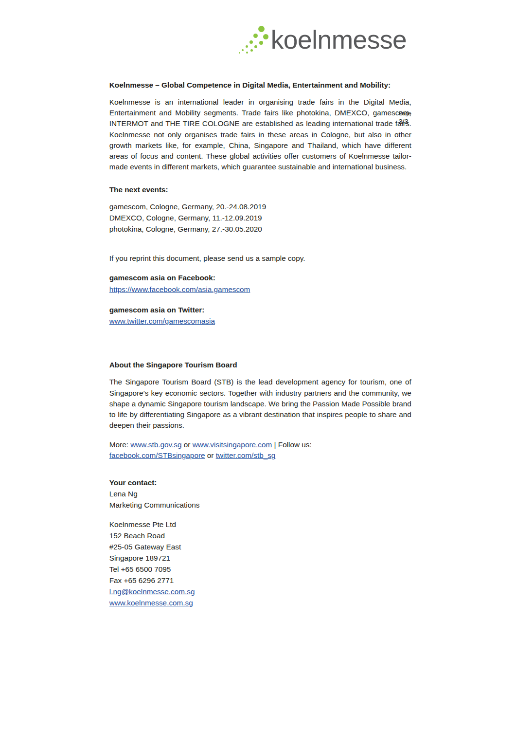koelnmesse
Page
3/3
Koelnmesse – Global Competence in Digital Media, Entertainment and Mobility:
Koelnmesse is an international leader in organising trade fairs in the Digital Media, Entertainment and Mobility segments. Trade fairs like photokina, DMEXCO, gamescom, INTERMOT and THE TIRE COLOGNE are established as leading international trade fairs. Koelnmesse not only organises trade fairs in these areas in Cologne, but also in other growth markets like, for example, China, Singapore and Thailand, which have different areas of focus and content. These global activities offer customers of Koelnmesse tailor-made events in different markets, which guarantee sustainable and international business.
The next events:
gamescom, Cologne, Germany, 20.-24.08.2019
DMEXCO, Cologne, Germany, 11.-12.09.2019
photokina, Cologne, Germany, 27.-30.05.2020
If you reprint this document, please send us a sample copy.
gamescom asia on Facebook:
https://www.facebook.com/asia.gamescom
gamescom asia on Twitter:
www.twitter.com/gamescomasia
About the Singapore Tourism Board
The Singapore Tourism Board (STB) is the lead development agency for tourism, one of Singapore’s key economic sectors. Together with industry partners and the community, we shape a dynamic Singapore tourism landscape. We bring the Passion Made Possible brand to life by differentiating Singapore as a vibrant destination that inspires people to share and deepen their passions.
More: www.stb.gov.sg or www.visitsingapore.com | Follow us:
facebook.com/STBsingapore or twitter.com/stb_sg
Your contact:
Lena Ng
Marketing Communications
Koelnmesse Pte Ltd
152 Beach Road
#25-05 Gateway East
Singapore 189721
Tel +65 6500 7095
Fax +65 6296 2771
l.ng@koelnmesse.com.sg
www.koelnmesse.com.sg